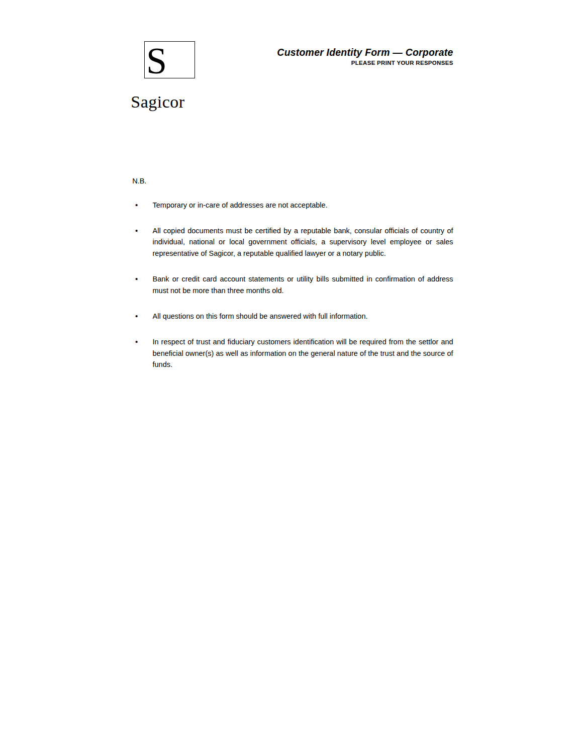S
Sagicor
Customer Identity Form — Corporate
PLEASE PRINT YOUR RESPONSES
N.B.
Temporary or in-care of addresses are not acceptable.
All copied documents must be certified by a reputable bank, consular officials of country of individual, national or local government officials, a supervisory level employee or sales representative of Sagicor, a reputable qualified lawyer or a notary public.
Bank or credit card account statements or utility bills submitted in confirmation of address must not be more than three months old.
All questions on this form should be answered with full information.
In respect of trust and fiduciary customers identification will be required from the settlor and beneficial owner(s) as well as information on the general nature of the trust and the source of funds.